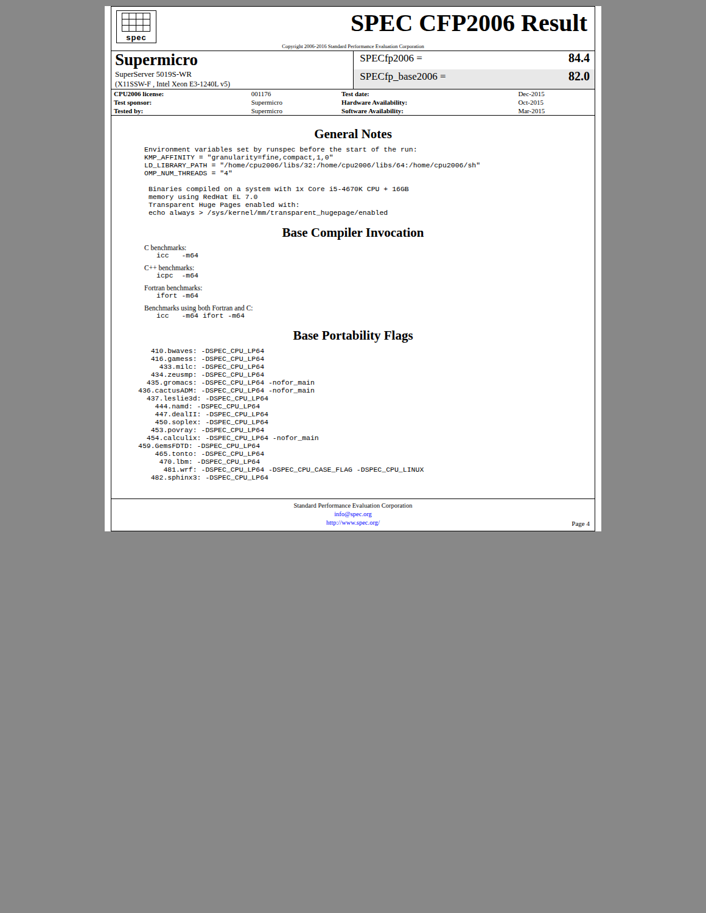spec
SPEC CFP2006 Result
Copyright 2006-2016 Standard Performance Evaluation Corporation
| Supermicro | SPECfp2006 = | 84.4 |
| SuperServer 5019S-WR (X11SSW-F , Intel Xeon E3-1240L v5) | SPECfp_base2006 = | 82.0 |
| CPU2006 license: | 001176 | Test date: | Dec-2015 |
| Test sponsor: | Supermicro | Hardware Availability: | Oct-2015 |
| Tested by: | Supermicro | Software Availability: | Mar-2015 |
General Notes
Environment variables set by runspec before the start of the run:
KMP_AFFINITY = "granularity=fine,compact,1,0"
LD_LIBRARY_PATH = "/home/cpu2006/libs/32:/home/cpu2006/libs/64:/home/cpu2006/sh"
OMP_NUM_THREADS = "4"

 Binaries compiled on a system with 1x Core i5-4670K CPU + 16GB
 memory using RedHat EL 7.0
 Transparent Huge Pages enabled with:
 echo always > /sys/kernel/mm/transparent_hugepage/enabled
Base Compiler Invocation
C benchmarks:
icc   -m64
C++ benchmarks:
icpc  -m64
Fortran benchmarks:
ifort -m64
Benchmarks using both Fortran and C:
icc   -m64 ifort -m64
Base Portability Flags
   410.bwaves: -DSPEC_CPU_LP64
   416.gamess: -DSPEC_CPU_LP64
     433.milc: -DSPEC_CPU_LP64
   434.zeusmp: -DSPEC_CPU_LP64
  435.gromacs: -DSPEC_CPU_LP64 -nofor_main
436.cactusADM: -DSPEC_CPU_LP64 -nofor_main
  437.leslie3d: -DSPEC_CPU_LP64
    444.namd: -DSPEC_CPU_LP64
    447.dealII: -DSPEC_CPU_LP64
    450.soplex: -DSPEC_CPU_LP64
   453.povray: -DSPEC_CPU_LP64
  454.calculix: -DSPEC_CPU_LP64 -nofor_main
459.GemsFDTD: -DSPEC_CPU_LP64
    465.tonto: -DSPEC_CPU_LP64
     470.lbm: -DSPEC_CPU_LP64
      481.wrf: -DSPEC_CPU_LP64 -DSPEC_CPU_CASE_FLAG -DSPEC_CPU_LINUX
   482.sphinx3: -DSPEC_CPU_LP64
Standard Performance Evaluation Corporation
info@spec.org
http://www.spec.org/
Page 4